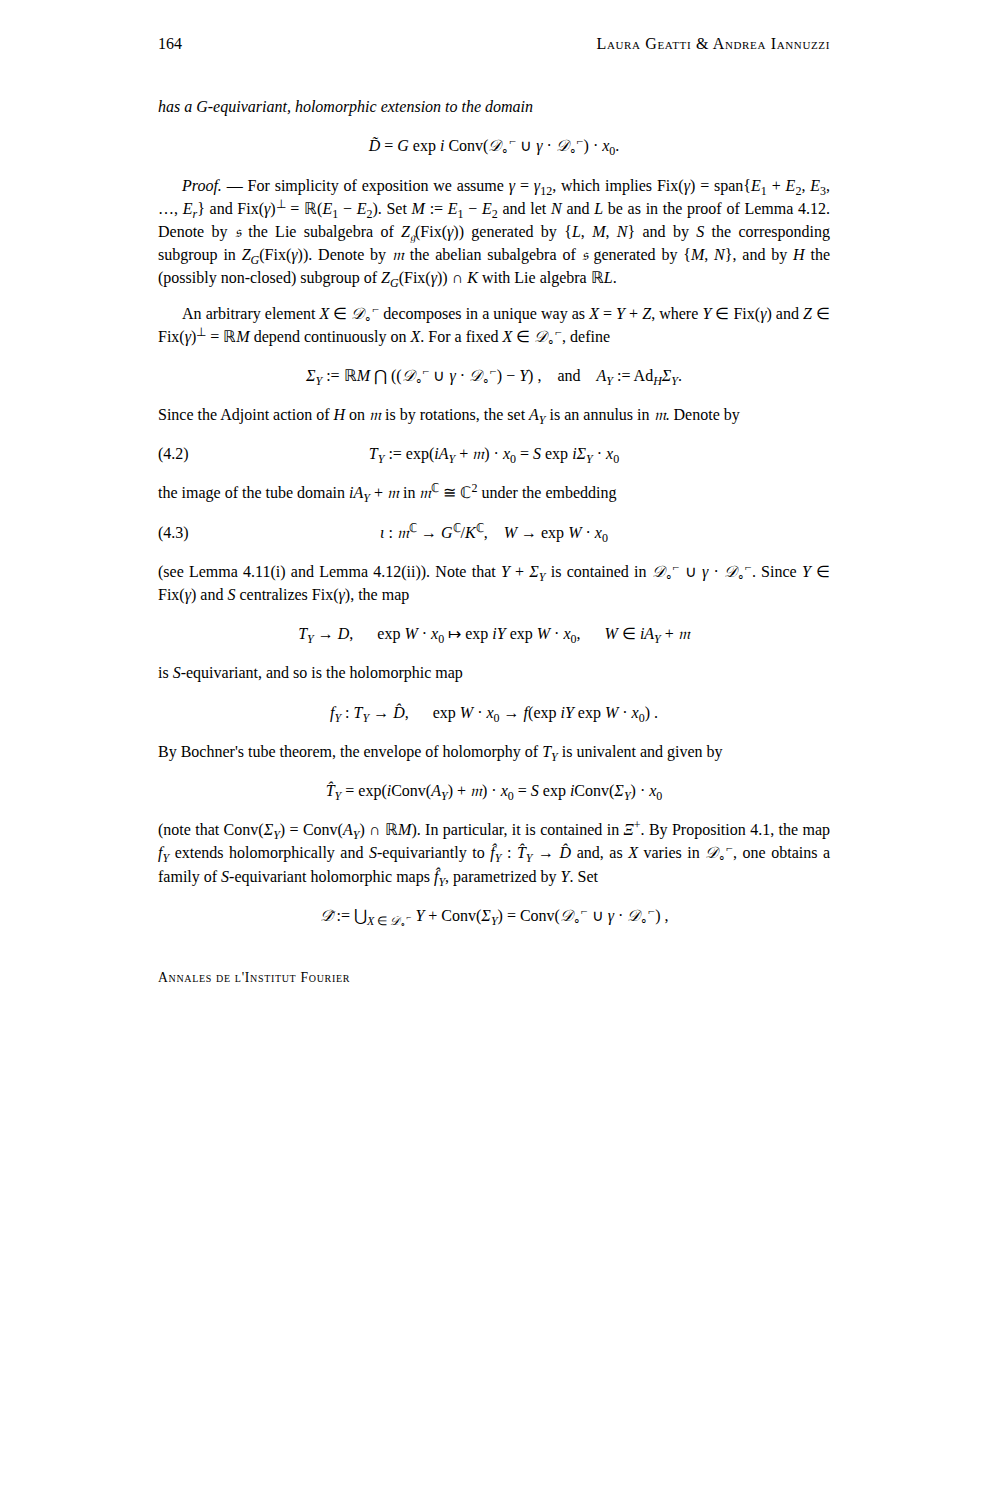164 Laura Geatti & Andrea Iannuzzi
has a G-equivariant, holomorphic extension to the domain
D̃ = G exp i Conv(𝒟∘⌐ ∪ γ · 𝒟∘⌐) · x0.
Proof. — For simplicity of exposition we assume γ = γ12, which implies Fix(γ) = span{E1 + E2, E3, …, Er} and Fix(γ)⊥ = ℝ(E1 − E2). Set M := E1 − E2 and let N and L be as in the proof of Lemma 4.12. Denote by 𝔰 the Lie subalgebra of Z𝔤(Fix(γ)) generated by {L, M, N} and by S the corresponding subgroup in ZG(Fix(γ)). Denote by 𝔪 the abelian subalgebra of 𝔰 generated by {M, N}, and by H the (possibly non-closed) subgroup of ZG(Fix(γ)) ∩ K with Lie algebra ℝL.
An arbitrary element X ∈ 𝒟∘⌐ decomposes in a unique way as X = Y + Z, where Y ∈ Fix(γ) and Z ∈ Fix(γ)⊥ = ℝM depend continuously on X. For a fixed X ∈ 𝒟∘⌐, define
ΣY := ℝM ⋂ ((𝒟∘⌐ ∪ γ · 𝒟∘⌐) − Y) , and AY := AdHΣY.
Since the Adjoint action of H on 𝔪 is by rotations, the set AY is an annulus in 𝔪. Denote by
(4.2) TY := exp(iAY + 𝔪) · x0 = S exp iΣY · x0
the image of the tube domain iAY + 𝔪 in 𝔪ℂ ≅ ℂ2 under the embedding
(4.3) ι : 𝔪ℂ → Gℂ/Kℂ, W → exp W · x0
(see Lemma 4.11(i) and Lemma 4.12(ii)). Note that Y + ΣY is contained in 𝒟∘⌐ ∪ γ · 𝒟∘⌐. Since Y ∈ Fix(γ) and S centralizes Fix(γ), the map
TY → D, exp W · x0 ↦ exp iY exp W · x0, W ∈ iAY + 𝔪
is S-equivariant, and so is the holomorphic map
fY : TY → D̂, exp W · x0 → f(exp iY exp W · x0) .
By Bochner's tube theorem, the envelope of holomorphy of TY is univalent and given by
T̂Y = exp(i Conv(AY) + 𝔪) · x0 = S exp i Conv(ΣY) · x0
(note that Conv(ΣY) = Conv(AY) ∩ ℝM). In particular, it is contained in Ξ+. By Proposition 4.1, the map fY extends holomorphically and S-equivariantly to f̂Y : T̂Y → D̂ and, as X varies in 𝒟∘⌐, one obtains a family of S-equivariant holomorphic maps f̂Y, parametrized by Y. Set
𝒟̃ := ⋃X ∈ 𝒟∘⌐ Y + Conv(ΣY) = Conv(𝒟∘⌐ ∪ γ · 𝒟∘⌐) ,
Annales de l'Institut Fourier